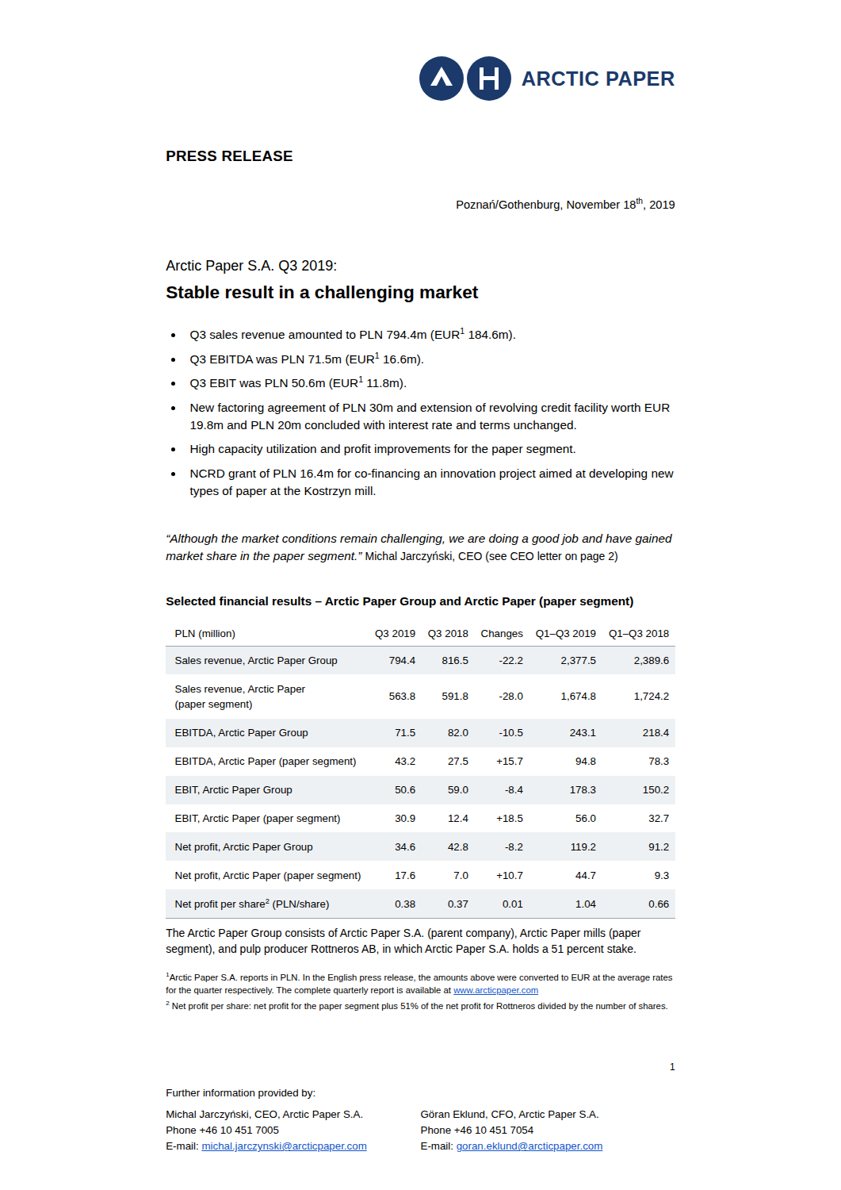ARCTIC PAPER
PRESS RELEASE
Poznań/Gothenburg, November 18th, 2019
Arctic Paper S.A. Q3 2019:
Stable result in a challenging market
Q3 sales revenue amounted to PLN 794.4m (EUR1 184.6m).
Q3 EBITDA was PLN 71.5m (EUR1 16.6m).
Q3 EBIT was PLN 50.6m (EUR1 11.8m).
New factoring agreement of PLN 30m and extension of revolving credit facility worth EUR 19.8m and PLN 20m concluded with interest rate and terms unchanged.
High capacity utilization and profit improvements for the paper segment.
NCRD grant of PLN 16.4m for co-financing an innovation project aimed at developing new types of paper at the Kostrzyn mill.
“Although the market conditions remain challenging, we are doing a good job and have gained market share in the paper segment.” Michal Jarczyński, CEO (see CEO letter on page 2)
Selected financial results – Arctic Paper Group and Arctic Paper (paper segment)
| PLN (million) | Q3 2019 | Q3 2018 | Changes | Q1–Q3 2019 | Q1–Q3 2018 |
| --- | --- | --- | --- | --- | --- |
| Sales revenue, Arctic Paper Group | 794.4 | 816.5 | -22.2 | 2,377.5 | 2,389.6 |
| Sales revenue, Arctic Paper (paper segment) | 563.8 | 591.8 | -28.0 | 1,674.8 | 1,724.2 |
| EBITDA, Arctic Paper Group | 71.5 | 82.0 | -10.5 | 243.1 | 218.4 |
| EBITDA, Arctic Paper (paper segment) | 43.2 | 27.5 | +15.7 | 94.8 | 78.3 |
| EBIT, Arctic Paper Group | 50.6 | 59.0 | -8.4 | 178.3 | 150.2 |
| EBIT, Arctic Paper (paper segment) | 30.9 | 12.4 | +18.5 | 56.0 | 32.7 |
| Net profit, Arctic Paper Group | 34.6 | 42.8 | -8.2 | 119.2 | 91.2 |
| Net profit, Arctic Paper (paper segment) | 17.6 | 7.0 | +10.7 | 44.7 | 9.3 |
| Net profit per share 2 (PLN/share) | 0.38 | 0.37 | 0.01 | 1.04 | 0.66 |
The Arctic Paper Group consists of Arctic Paper S.A. (parent company), Arctic Paper mills (paper segment), and pulp producer Rottneros AB, in which Arctic Paper S.A. holds a 51 percent stake.
1Arctic Paper S.A. reports in PLN. In the English press release, the amounts above were converted to EUR at the average rates for the quarter respectively. The complete quarterly report is available at www.arcticpaper.com
2 Net profit per share: net profit for the paper segment plus 51% of the net profit for Rottneros divided by the number of shares.
1
Further information provided by:
| Michal Jarczyński, CEO, Arctic Paper S.A. Phone +46 10 451 7005 E-mail: michal.jarczynski@arcticpaper.com | Göran Eklund, CFO, Arctic Paper S.A. Phone +46 10 451 7054 E-mail: goran.eklund@arcticpaper.com |